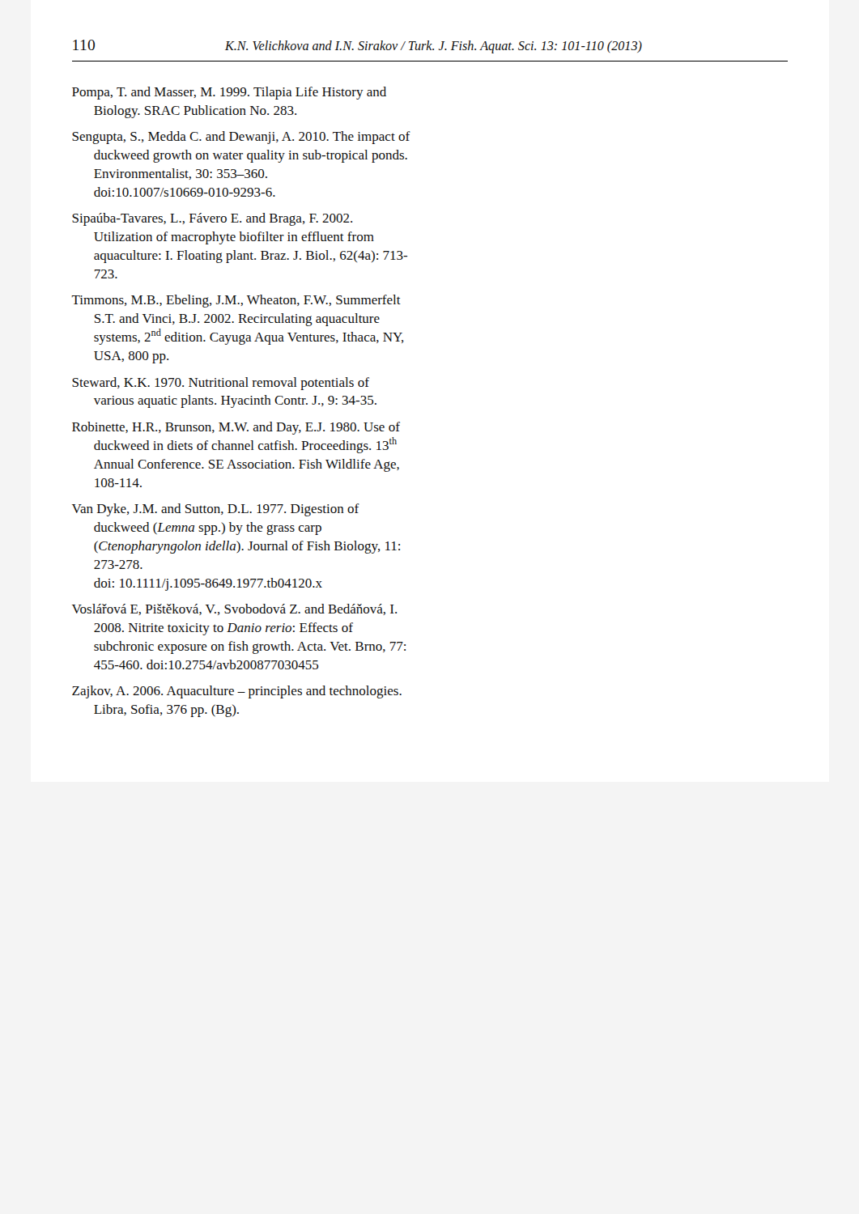110 K.N. Velichkova and I.N. Sirakov / Turk. J. Fish. Aquat. Sci. 13: 101-110 (2013)
Pompa, T. and Masser, M. 1999. Tilapia Life History and Biology. SRAC Publication No. 283.
Sengupta, S., Medda C. and Dewanji, A. 2010. The impact of duckweed growth on water quality in sub-tropical ponds. Environmentalist, 30: 353–360.
doi:10.1007/s10669-010-9293-6.
Sipaúba-Tavares, L., Fávero E. and Braga, F. 2002. Utilization of macrophyte biofilter in effluent from aquaculture: I. Floating plant. Braz. J. Biol., 62(4a): 713-723.
Timmons, M.B., Ebeling, J.M., Wheaton, F.W., Summerfelt S.T. and Vinci, B.J. 2002. Recirculating aquaculture systems, 2nd edition. Cayuga Aqua Ventures, Ithaca, NY, USA, 800 pp.
Steward, K.K. 1970. Nutritional removal potentials of various aquatic plants. Hyacinth Contr. J., 9: 34-35.
Robinette, H.R., Brunson, M.W. and Day, E.J. 1980. Use of duckweed in diets of channel catfish. Proceedings. 13th Annual Conference. SE Association. Fish Wildlife Age, 108-114.
Van Dyke, J.M. and Sutton, D.L. 1977. Digestion of duckweed (Lemna spp.) by the grass carp (Ctenopharyngolon idella). Journal of Fish Biology, 11: 273-278.
doi: 10.1111/j.1095-8649.1977.tb04120.x
Voslářová E, Pištěková, V., Svobodová Z. and Bedáňová, I. 2008. Nitrite toxicity to Danio rerio: Effects of subchronic exposure on fish growth. Acta. Vet. Brno, 77: 455-460. doi:10.2754/avb200877030455
Zajkov, A. 2006. Aquaculture – principles and technologies. Libra, Sofia, 376 pp. (Bg).